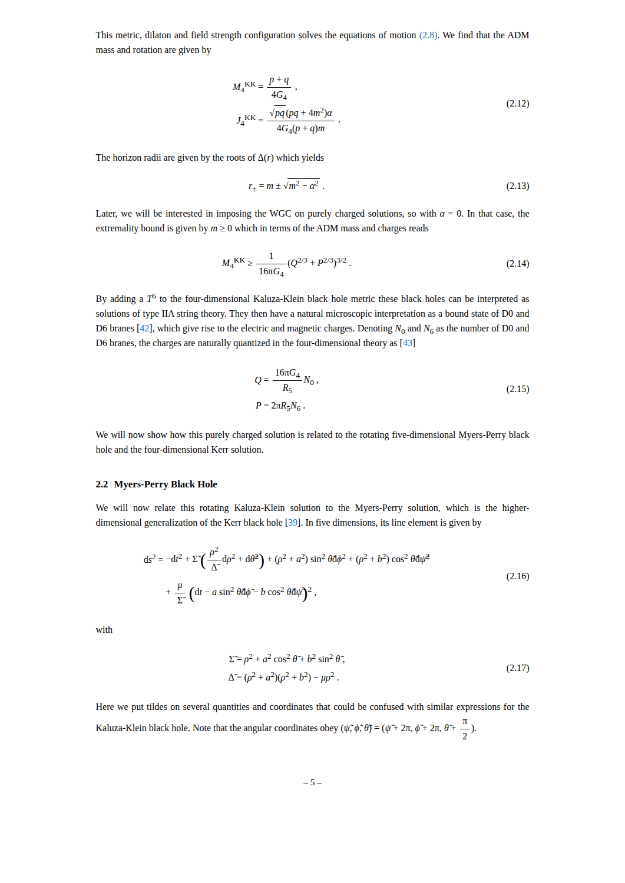This metric, dilaton and field strength configuration solves the equations of motion (2.8). We find that the ADM mass and rotation are given by
| M 4 KK | = | p + q 4 G 4 , |
| J 4 KK | = | √ pq ( pq + 4 m 2 ) α 4 G 4 ( p + q ) m . |
(2.12)
The horizon radii are given by the roots of Δ(r) which yields
r± = m ± √m2 − α2 .
(2.13)
Later, we will be interested in imposing the WGC on purely charged solutions, so with α = 0. In that case, the extremality bound is given by m ≥ 0 which in terms of the ADM mass and charges reads
M4KK ≥ 116πG4(Q2/3 + P2/3)3/2 .
(2.14)
By adding a T6 to the four-dimensional Kaluza-Klein black hole metric these black holes can be interpreted as solutions of type IIA string theory. They then have a natural microscopic interpretation as a bound state of D0 and D6 branes [42], which give rise to the electric and magnetic charges. Denoting N0 and N6 as the number of D0 and D6 branes, the charges are naturally quantized in the four-dimensional theory as [43]
| Q | = | 16π G 4 R 5 N 0 , |
| P | = | 2π R 5 N 6 . |
(2.15)
We will now show how this purely charged solution is related to the rotating five-dimensional Myers-Perry black hole and the four-dimensional Kerr solution.
2.2 Myers-Perry Black Hole
We will now relate this rotating Kaluza-Klein solution to the Myers-Perry solution, which is the higher-dimensional generalization of the Kerr black hole [39]. In five dimensions, its line element is given by
| d s 2 | = | −d t 2 + Σ̃ ( ρ 2 Δ̃ d ρ 2 + d θ̃ 2 ) + ( ρ 2 + a 2 ) sin 2 θ̃ d ϕ 2 + ( ρ 2 + b 2 ) cos 2 θ̃ d ψ̃ 2 |
| | | + μ Σ̃ ( d t − a sin 2 θ̃ d ϕ̃ − b cos 2 θ̃ d ψ̃ ) 2 , |
(2.16)
with
| Σ̃ | = | ρ 2 + a 2 cos 2 θ̃ + b 2 sin 2 θ̃ , |
| Δ̃ | = | ( ρ 2 + a 2 )( ρ 2 + b 2 ) − μρ 2 . |
(2.17)
Here we put tildes on several quantities and coordinates that could be confused with similar expressions for the Kaluza-Klein black hole. Note that the angular coordinates obey (ψ̃, ϕ̃, θ̃) = (ψ̃ + 2π, ϕ̃ + 2π, θ̃ + π 2).
– 5 –